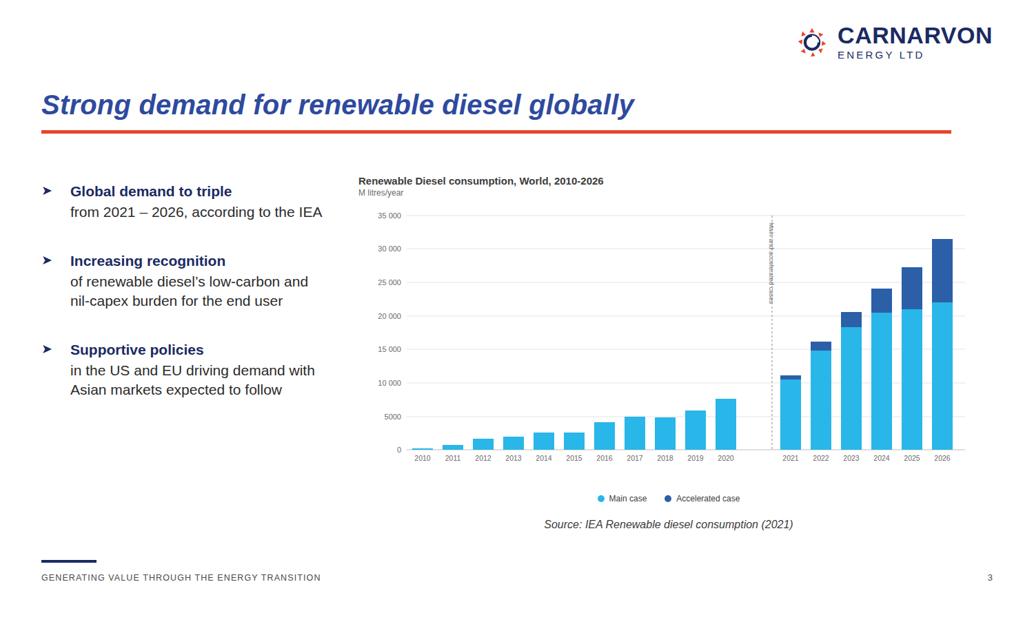CARNARVON ENERGY LTD
Strong demand for renewable diesel globally
Global demand to triple from 2021 – 2026, according to the IEA
Increasing recognition of renewable diesel’s low-carbon and nil-capex burden for the end user
Supportive policies in the US and EU driving demand with Asian markets expected to follow
Renewable Diesel consumption, World, 2010-2026
M litres/year
35 000 30 000 25 000 20 000 15 000 10 000 5000 0 Main and accelerated cases Scale: 0 at y=360, 5000 units = 48.6px => 1 unit = 0.00972px 2010 2011 2012 2013 2014 2015 2016 2017 2018 2019 2020 2021 2022 2023 2024 2025 2026
Main case Accelerated case
Source: IEA Renewable diesel consumption (2021)
Generating value through the energy transition 3